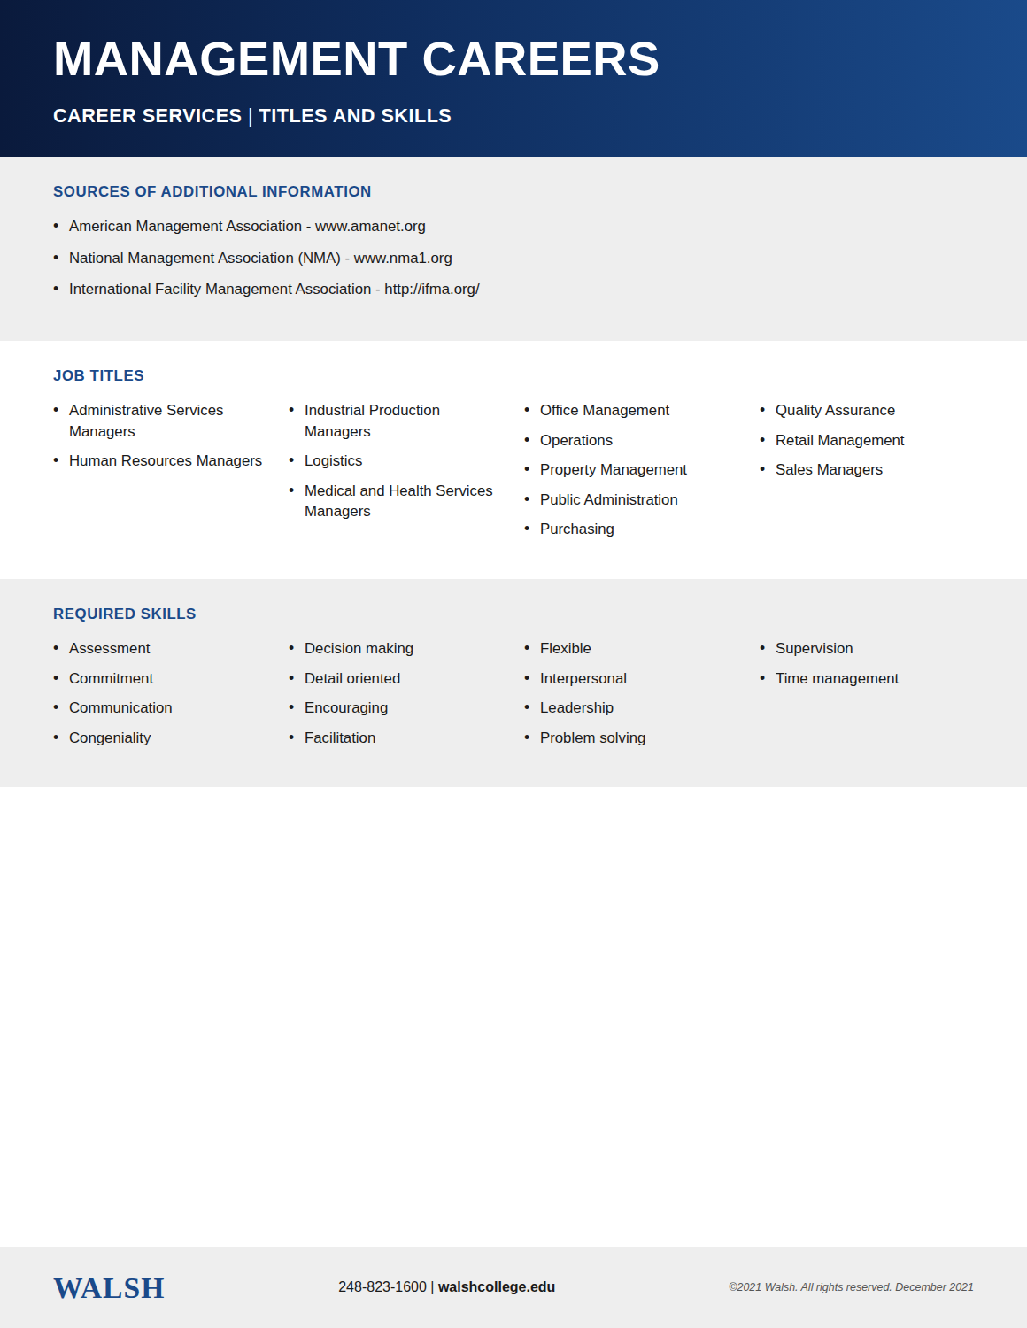Management Careers
Career Services | Titles and Skills
Sources of Additional Information
American Management Association - www.amanet.org
National Management Association (NMA) - www.nma1.org
International Facility Management Association - http://ifma.org/
Job Titles
Administrative Services Managers
Human Resources Managers
Industrial Production Managers
Logistics
Medical and Health Services Managers
Office Management
Operations
Property Management
Public Administration
Purchasing
Quality Assurance
Retail Management
Sales Managers
Required Skills
Assessment
Commitment
Communication
Congeniality
Decision making
Detail oriented
Encouraging
Facilitation
Flexible
Interpersonal
Leadership
Problem solving
Supervision
Time management
WALSH
248-823-1600 | walshcollege.edu
©2021 Walsh. All rights reserved. December 2021